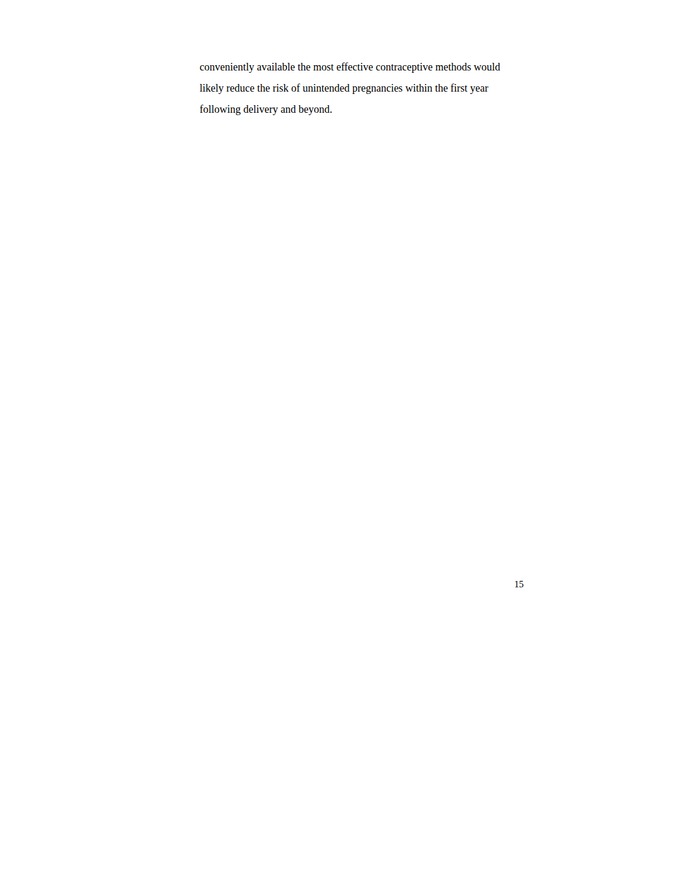conveniently available the most effective contraceptive methods would likely reduce the risk of unintended pregnancies within the first year following delivery and beyond.
15